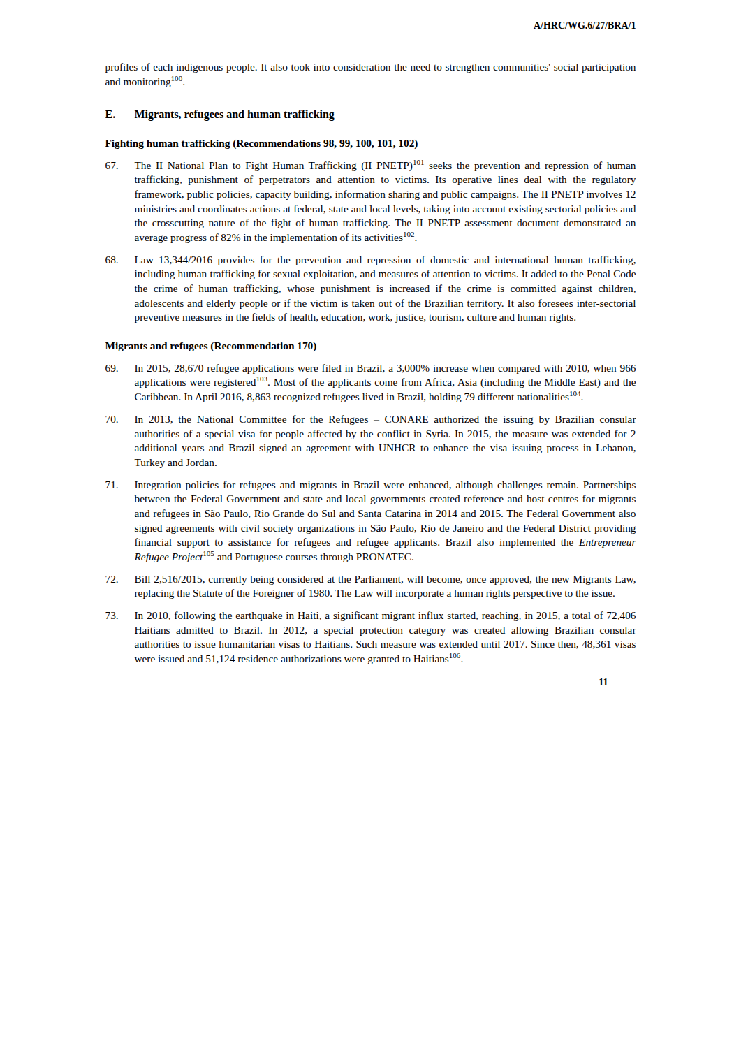A/HRC/WG.6/27/BRA/1
profiles of each indigenous people. It also took into consideration the need to strengthen communities' social participation and monitoring100.
E. Migrants, refugees and human trafficking
Fighting human trafficking (Recommendations 98, 99, 100, 101, 102)
67.
The II National Plan to Fight Human Trafficking (II PNETP)101 seeks the prevention and repression of human trafficking, punishment of perpetrators and attention to victims. Its operative lines deal with the regulatory framework, public policies, capacity building, information sharing and public campaigns. The II PNETP involves 12 ministries and coordinates actions at federal, state and local levels, taking into account existing sectorial policies and the crosscutting nature of the fight of human trafficking. The II PNETP assessment document demonstrated an average progress of 82% in the implementation of its activities102.
68.
Law 13,344/2016 provides for the prevention and repression of domestic and international human trafficking, including human trafficking for sexual exploitation, and measures of attention to victims. It added to the Penal Code the crime of human trafficking, whose punishment is increased if the crime is committed against children, adolescents and elderly people or if the victim is taken out of the Brazilian territory. It also foresees inter-sectorial preventive measures in the fields of health, education, work, justice, tourism, culture and human rights.
Migrants and refugees (Recommendation 170)
69.
In 2015, 28,670 refugee applications were filed in Brazil, a 3,000% increase when compared with 2010, when 966 applications were registered103. Most of the applicants come from Africa, Asia (including the Middle East) and the Caribbean. In April 2016, 8,863 recognized refugees lived in Brazil, holding 79 different nationalities104.
70.
In 2013, the National Committee for the Refugees – CONARE authorized the issuing by Brazilian consular authorities of a special visa for people affected by the conflict in Syria. In 2015, the measure was extended for 2 additional years and Brazil signed an agreement with UNHCR to enhance the visa issuing process in Lebanon, Turkey and Jordan.
71.
Integration policies for refugees and migrants in Brazil were enhanced, although challenges remain. Partnerships between the Federal Government and state and local governments created reference and host centres for migrants and refugees in São Paulo, Rio Grande do Sul and Santa Catarina in 2014 and 2015. The Federal Government also signed agreements with civil society organizations in São Paulo, Rio de Janeiro and the Federal District providing financial support to assistance for refugees and refugee applicants. Brazil also implemented the Entrepreneur Refugee Project105 and Portuguese courses through PRONATEC.
72.
Bill 2,516/2015, currently being considered at the Parliament, will become, once approved, the new Migrants Law, replacing the Statute of the Foreigner of 1980. The Law will incorporate a human rights perspective to the issue.
73.
In 2010, following the earthquake in Haiti, a significant migrant influx started, reaching, in 2015, a total of 72,406 Haitians admitted to Brazil. In 2012, a special protection category was created allowing Brazilian consular authorities to issue humanitarian visas to Haitians. Such measure was extended until 2017. Since then, 48,361 visas were issued and 51,124 residence authorizations were granted to Haitians106.
11